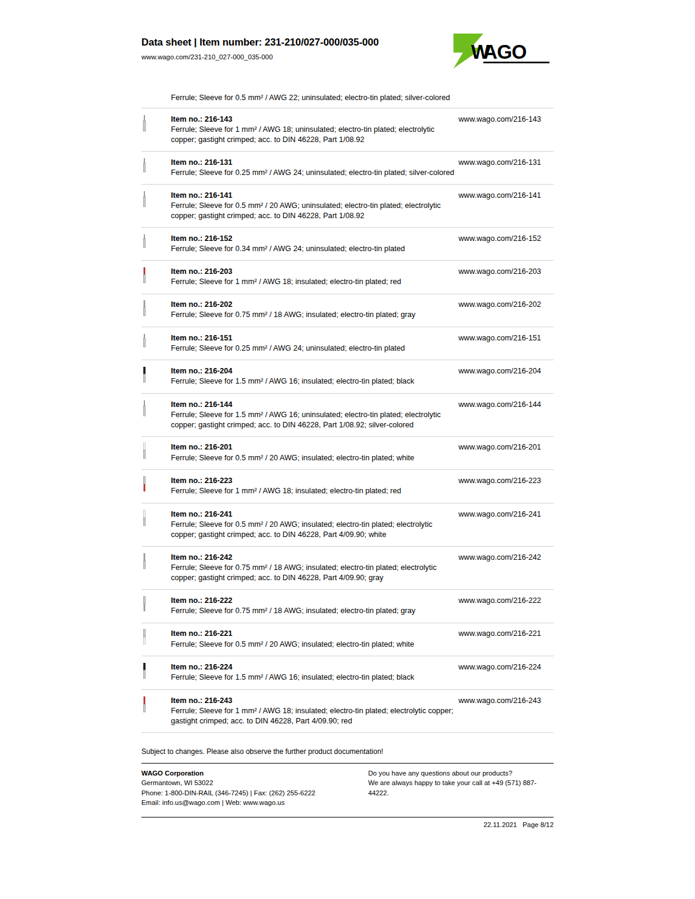Data sheet | Item number: 231-210/027-000/035-000
www.wago.com/231-210_027-000_035-000
AGO W
Ferrule; Sleeve for 0.5 mm² / AWG 22; uninsulated; electro-tin plated; silver-colored
| | Item no.: 216-143 Ferrule; Sleeve for 1 mm² / AWG 18; uninsulated; electro-tin plated; electrolytic copper; gastight crimped; acc. to DIN 46228, Part 1/08.92 | www.wago.com/216-143 |
| | Item no.: 216-131 Ferrule; Sleeve for 0.25 mm² / AWG 24; uninsulated; electro-tin plated; silver-colored | www.wago.com/216-131 |
| | Item no.: 216-141 Ferrule; Sleeve for 0.5 mm² / 20 AWG; uninsulated; electro-tin plated; electrolytic copper; gastight crimped; acc. to DIN 46228, Part 1/08.92 | www.wago.com/216-141 |
| | Item no.: 216-152 Ferrule; Sleeve for 0.34 mm² / AWG 24; uninsulated; electro-tin plated | www.wago.com/216-152 |
| | Item no.: 216-203 Ferrule; Sleeve for 1 mm² / AWG 18; insulated; electro-tin plated; red | www.wago.com/216-203 |
| | Item no.: 216-202 Ferrule; Sleeve for 0.75 mm² / 18 AWG; insulated; electro-tin plated; gray | www.wago.com/216-202 |
| | Item no.: 216-151 Ferrule; Sleeve for 0.25 mm² / AWG 24; uninsulated; electro-tin plated | www.wago.com/216-151 |
| | Item no.: 216-204 Ferrule; Sleeve for 1.5 mm² / AWG 16; insulated; electro-tin plated; black | www.wago.com/216-204 |
| | Item no.: 216-144 Ferrule; Sleeve for 1.5 mm² / AWG 16; uninsulated; electro-tin plated; electrolytic copper; gastight crimped; acc. to DIN 46228, Part 1/08.92; silver-colored | www.wago.com/216-144 |
| | Item no.: 216-201 Ferrule; Sleeve for 0.5 mm² / 20 AWG; insulated; electro-tin plated; white | www.wago.com/216-201 |
| | Item no.: 216-223 Ferrule; Sleeve for 1 mm² / AWG 18; insulated; electro-tin plated; red | www.wago.com/216-223 |
| | Item no.: 216-241 Ferrule; Sleeve for 0.5 mm² / 20 AWG; insulated; electro-tin plated; electrolytic copper; gastight crimped; acc. to DIN 46228, Part 4/09.90; white | www.wago.com/216-241 |
| | Item no.: 216-242 Ferrule; Sleeve for 0.75 mm² / 18 AWG; insulated; electro-tin plated; electrolytic copper; gastight crimped; acc. to DIN 46228, Part 4/09.90; gray | www.wago.com/216-242 |
| | Item no.: 216-222 Ferrule; Sleeve for 0.75 mm² / 18 AWG; insulated; electro-tin plated; gray | www.wago.com/216-222 |
| | Item no.: 216-221 Ferrule; Sleeve for 0.5 mm² / 20 AWG; insulated; electro-tin plated; white | www.wago.com/216-221 |
| | Item no.: 216-224 Ferrule; Sleeve for 1.5 mm² / AWG 16; insulated; electro-tin plated; black | www.wago.com/216-224 |
| | Item no.: 216-243 Ferrule; Sleeve for 1 mm² / AWG 18; insulated; electro-tin plated; electrolytic copper; gastight crimped; acc. to DIN 46228, Part 4/09.90; red | www.wago.com/216-243 |
Subject to changes. Please also observe the further product documentation!
WAGO Corporation
Germantown, WI 53022
Phone: 1-800-DIN-RAIL (346-7245) | Fax: (262) 255-6222
Email: info.us@wago.com | Web: www.wago.us
Do you have any questions about our products?
We are always happy to take your call at +49 (571) 887-44222.
22.11.2021 Page 8/12